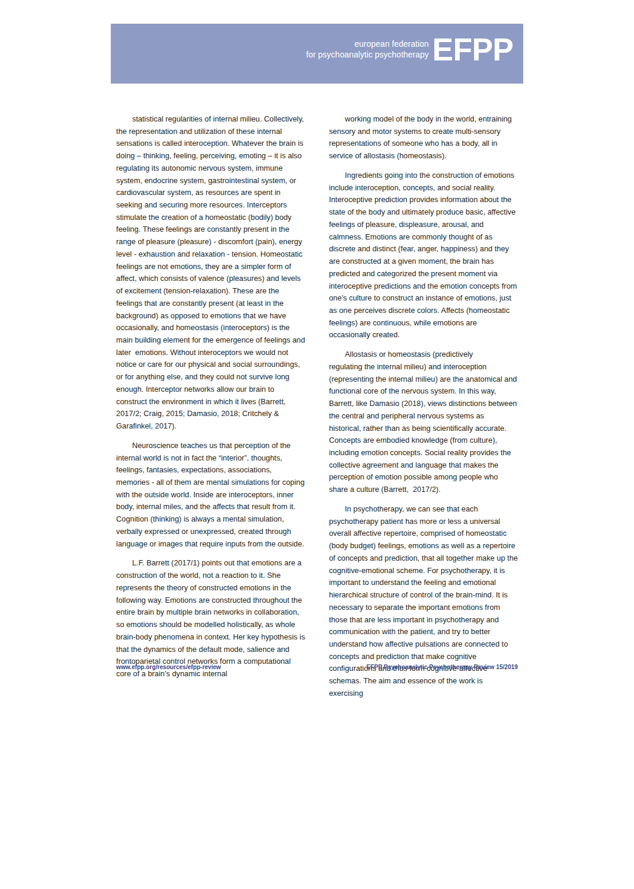european federation for psychoanalytic psychotherapy EFPP
statistical regularities of internal milieu. Collectively, the representation and utilization of these internal sensations is called interoception. Whatever the brain is doing – thinking, feeling, perceiving, emoting – it is also regulating its autonomic nervous system, immune system, endocrine system, gastrointestinal system, or cardiovascular system, as resources are spent in seeking and securing more resources. Interceptors stimulate the creation of a homeostatic (bodily) body feeling. These feelings are constantly present in the range of pleasure (pleasure) - discomfort (pain), energy level - exhaustion and relaxation - tension. Homeostatic feelings are not emotions, they are a simpler form of affect, which consists of valence (pleasures) and levels of excitement (tension-relaxation). These are the feelings that are constantly present (at least in the background) as opposed to emotions that we have occasionally, and homeostasis (interoceptors) is the main building element for the emergence of feelings and later emotions. Without interoceptors we would not notice or care for our physical and social surroundings, or for anything else, and they could not survive long enough. Interceptor networks allow our brain to construct the environment in which it lives (Barrett, 2017/2; Craig, 2015; Damasio, 2018; Critchely & Garafinkel, 2017).
Neuroscience teaches us that perception of the internal world is not in fact the “interior”, thoughts, feelings, fantasies, expectations, associations, memories - all of them are mental simulations for coping with the outside world. Inside are interoceptors, inner body, internal miles, and the affects that result from it. Cognition (thinking) is always a mental simulation, verbally expressed or unexpressed, created through language or images that require inputs from the outside.
L.F. Barrett (2017/1) points out that emotions are a construction of the world, not a reaction to it. She represents the theory of constructed emotions in the following way. Emotions are constructed throughout the entire brain by multiple brain networks in collaboration, so emotions should be modelled holistically, as whole brain-body phenomena in context. Her key hypothesis is that the dynamics of the default mode, salience and frontoparietal control networks form a computational core of a brain’s dynamic internal
working model of the body in the world, entraining sensory and motor systems to create multi-sensory representations of someone who has a body, all in service of allostasis (homeostasis).
Ingredients going into the construction of emotions include interoception, concepts, and social reality. Interoceptive prediction provides information about the state of the body and ultimately produce basic, affective feelings of pleasure, displeasure, arousal, and calmness. Emotions are commonly thought of as discrete and distinct (fear, anger, happiness) and they are constructed at a given moment, the brain has predicted and categorized the present moment via interoceptive predictions and the emotion concepts from one’s culture to construct an instance of emotions, just as one perceives discrete colors. Affects (homeostatic feelings) are continuous, while emotions are occasionally created.
Allostasis or homeostasis (predictively regulating the internal milieu) and interoception (representing the internal milieu) are the anatomical and functional core of the nervous system. In this way, Barrett, like Damasio (2018), views distinctions between the central and peripheral nervous systems as historical, rather than as being scientifically accurate. Concepts are embodied knowledge (from culture), including emotion concepts. Social reality provides the collective agreement and language that makes the perception of emotion possible among people who share a culture (Barrett, 2017/2).
In psychotherapy, we can see that each psychotherapy patient has more or less a universal overall affective repertoire, comprised of homeostatic (body budget) feelings, emotions as well as a repertoire of concepts and prediction, that all together make up the cognitive-emotional scheme. For psychotherapy, it is important to understand the feeling and emotional hierarchical structure of control of the brain-mind. It is necessary to separate the important emotions from those that are less important in psychotherapy and communication with the patient, and try to better understand how affective pulsations are connected to concepts and prediction that make cognitive configurations and thus form cognitive-affective schemas. The aim and essence of the work is exercising
www.efpp.org/resources/efpp-review EFPP Psychoanalytic Psychotherapy Review 15/2019